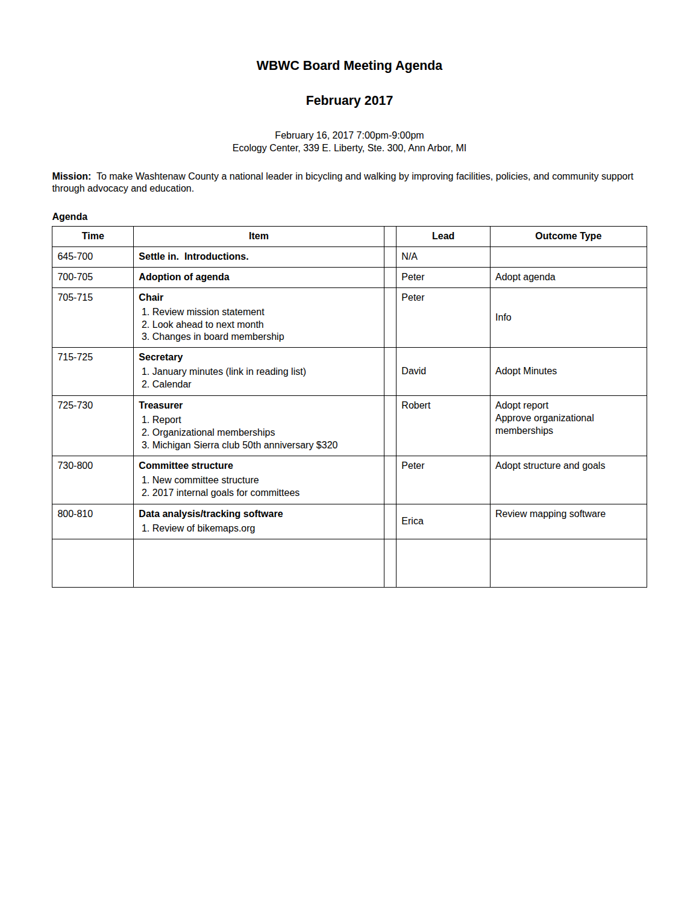WBWC Board Meeting Agenda
February 2017
February 16, 2017 7:00pm-9:00pm
Ecology Center, 339 E. Liberty, Ste. 300, Ann Arbor, MI
Mission: To make Washtenaw County a national leader in bicycling and walking by improving facilities, policies, and community support through advocacy and education.
Agenda
| Time | Item | | Lead | Outcome Type |
| --- | --- | --- | --- | --- |
| 645-700 | Settle in. Introductions. | | N/A | |
| 700-705 | Adoption of agenda | | Peter | Adopt agenda |
| 705-715 | Chair Review mission statement Look ahead to next month Changes in board membership | | Peter | Info |
| 715-725 | Secretary January minutes (link in reading list) Calendar | | David | Adopt Minutes |
| 725-730 | Treasurer Report Organizational memberships Michigan Sierra club 50th anniversary $320 | | Robert | Adopt report Approve organizational memberships |
| 730-800 | Committee structure New committee structure 2017 internal goals for committees | | Peter | Adopt structure and goals |
| 800-810 | Data analysis/tracking software Review of bikemaps.org | | Erica | Review mapping software |